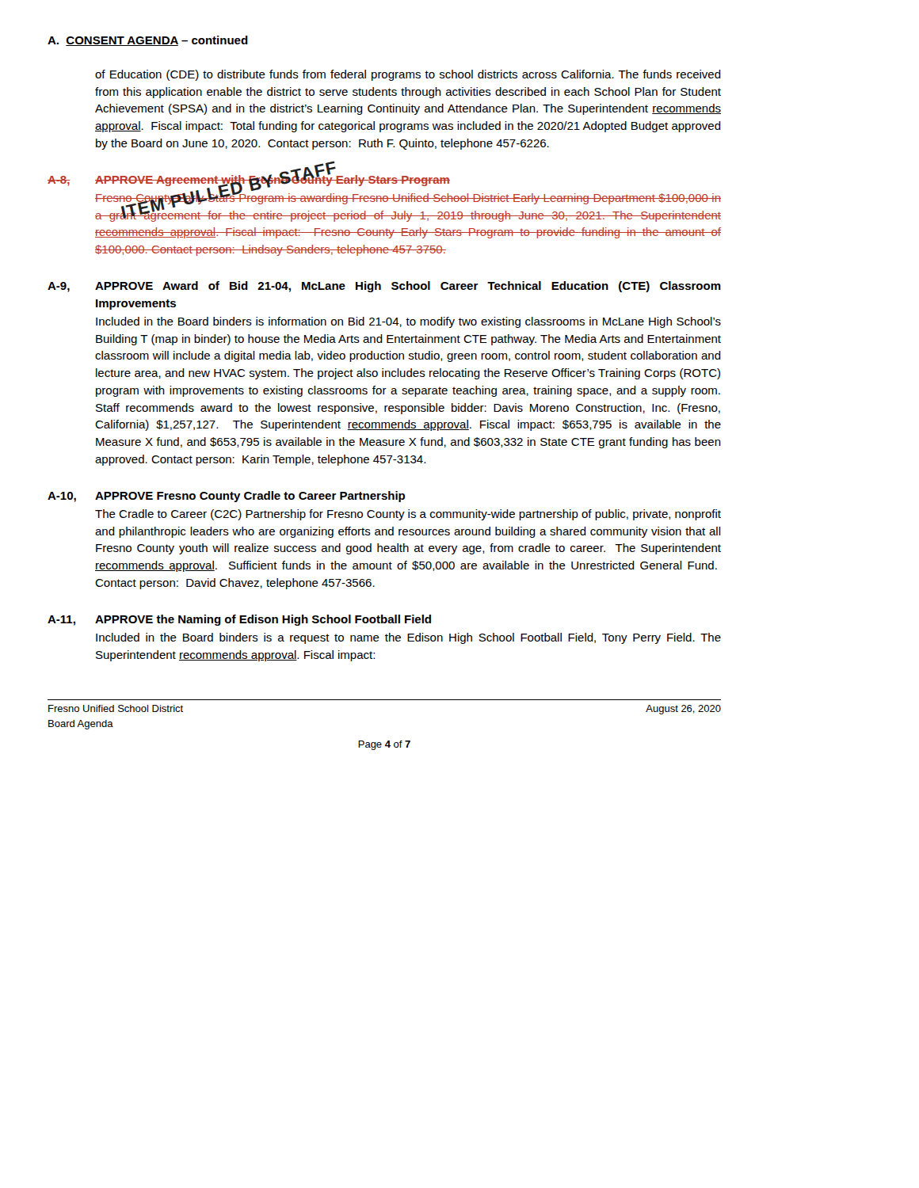A. CONSENT AGENDA – continued
of Education (CDE) to distribute funds from federal programs to school districts across California. The funds received from this application enable the district to serve students through activities described in each School Plan for Student Achievement (SPSA) and in the district’s Learning Continuity and Attendance Plan. The Superintendent recommends approval. Fiscal impact: Total funding for categorical programs was included in the 2020/21 Adopted Budget approved by the Board on June 10, 2020. Contact person: Ruth F. Quinto, telephone 457-6226.
A-8,
APPROVE Agreement with Fresno County Early Stars Program Fresno County Early Stars Program is awarding Fresno Unified School District Early Learning Department $100,000 in a grant agreement for the entire project period of July 1, 2019 through June 30, 2021. The Superintendent recommends approval. Fiscal impact: Fresno County Early Stars Program to provide funding in the amount of $100,000. Contact person: Lindsay Sanders, telephone 457-3750.
ITEM PULLED BY STAFF
A-9,
APPROVE Award of Bid 21-04, McLane High School Career Technical Education (CTE) Classroom Improvements Included in the Board binders is information on Bid 21-04, to modify two existing classrooms in McLane High School’s Building T (map in binder) to house the Media Arts and Entertainment CTE pathway. The Media Arts and Entertainment classroom will include a digital media lab, video production studio, green room, control room, student collaboration and lecture area, and new HVAC system. The project also includes relocating the Reserve Officer’s Training Corps (ROTC) program with improvements to existing classrooms for a separate teaching area, training space, and a supply room. Staff recommends award to the lowest responsive, responsible bidder: Davis Moreno Construction, Inc. (Fresno, California) $1,257,127. The Superintendent recommends approval. Fiscal impact: $653,795 is available in the Measure X fund, and $653,795 is available in the Measure X fund, and $603,332 in State CTE grant funding has been approved. Contact person: Karin Temple, telephone 457-3134.
A-10,
APPROVE Fresno County Cradle to Career Partnership The Cradle to Career (C2C) Partnership for Fresno County is a community-wide partnership of public, private, nonprofit and philanthropic leaders who are organizing efforts and resources around building a shared community vision that all Fresno County youth will realize success and good health at every age, from cradle to career. The Superintendent recommends approval. Sufficient funds in the amount of $50,000 are available in the Unrestricted General Fund. Contact person: David Chavez, telephone 457-3566.
A-11,
APPROVE the Naming of Edison High School Football Field Included in the Board binders is a request to name the Edison High School Football Field, Tony Perry Field. The Superintendent recommends approval. Fiscal impact:
Fresno Unified School District
Board Agenda August 26, 2020
Page 4 of 7